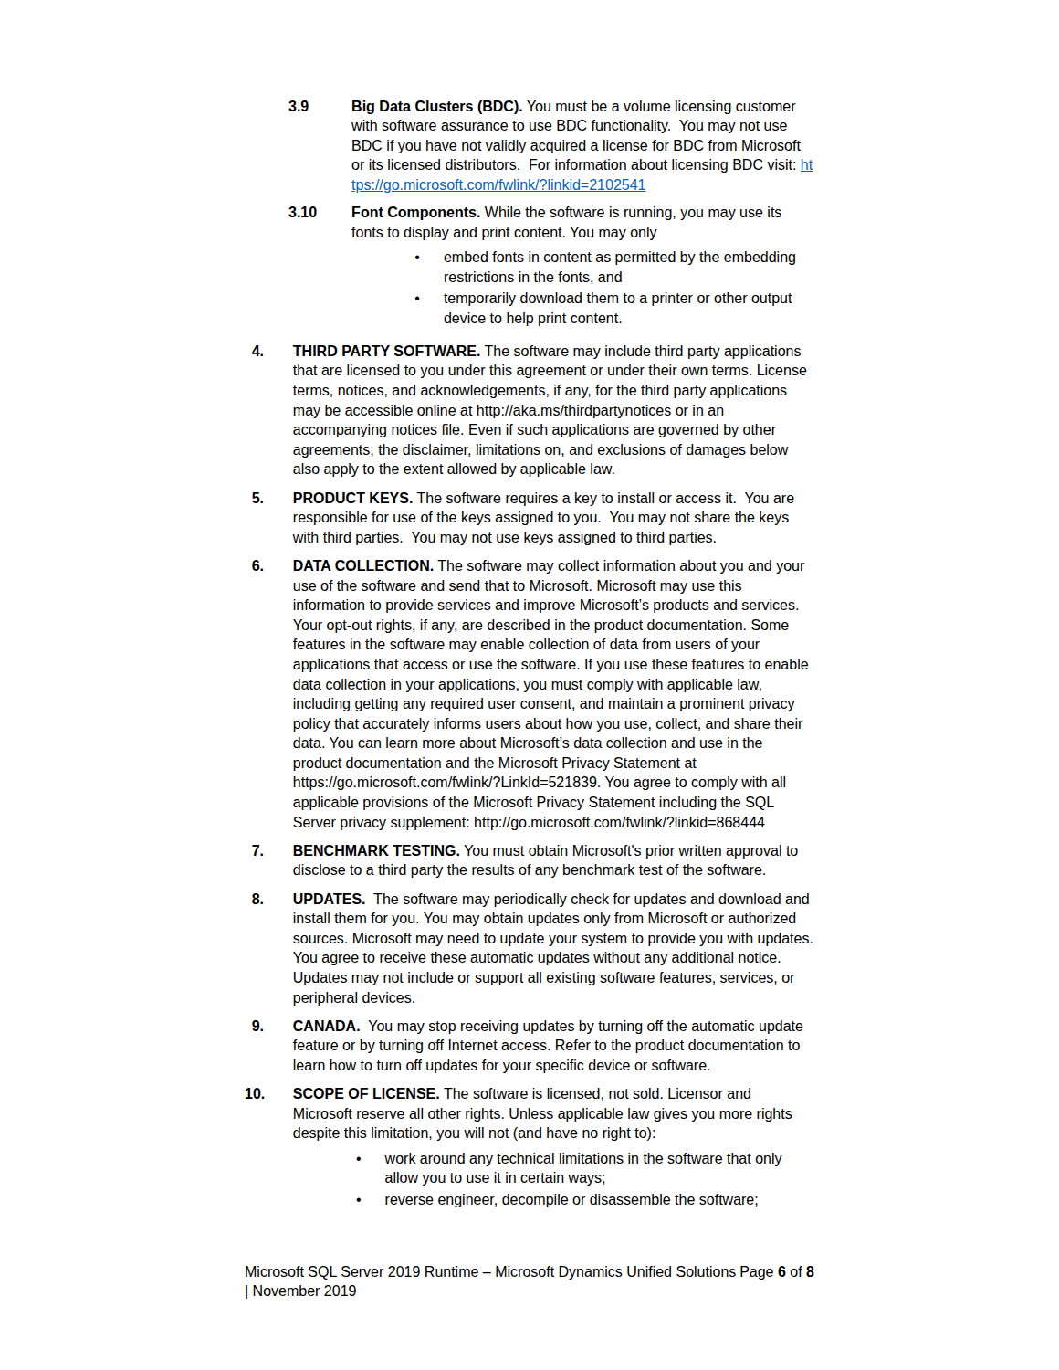3.9
Big Data Clusters (BDC). You must be a volume licensing customer with software assurance to use BDC functionality. You may not use BDC if you have not validly acquired a license for BDC from Microsoft or its licensed distributors. For information about licensing BDC visit: https://go.microsoft.com/fwlink/?linkid=2102541
3.10
Font Components. While the software is running, you may use its fonts to display and print content. You may only
embed fonts in content as permitted by the embedding restrictions in the fonts, and
temporarily download them to a printer or other output device to help print content.
THIRD PARTY SOFTWARE. The software may include third party applications that are licensed to you under this agreement or under their own terms. License terms, notices, and acknowledgements, if any, for the third party applications may be accessible online at http://aka.ms/thirdpartynotices or in an accompanying notices file. Even if such applications are governed by other agreements, the disclaimer, limitations on, and exclusions of damages below also apply to the extent allowed by applicable law.
PRODUCT KEYS. The software requires a key to install or access it. You are responsible for use of the keys assigned to you. You may not share the keys with third parties. You may not use keys assigned to third parties.
DATA COLLECTION. The software may collect information about you and your use of the software and send that to Microsoft. Microsoft may use this information to provide services and improve Microsoft’s products and services. Your opt-out rights, if any, are described in the product documentation. Some features in the software may enable collection of data from users of your applications that access or use the software. If you use these features to enable data collection in your applications, you must comply with applicable law, including getting any required user consent, and maintain a prominent privacy policy that accurately informs users about how you use, collect, and share their data. You can learn more about Microsoft’s data collection and use in the product documentation and the Microsoft Privacy Statement at https://go.microsoft.com/fwlink/?LinkId=521839. You agree to comply with all applicable provisions of the Microsoft Privacy Statement including the SQL Server privacy supplement: http://go.microsoft.com/fwlink/?linkid=868444
BENCHMARK TESTING. You must obtain Microsoft's prior written approval to disclose to a third party the results of any benchmark test of the software.
UPDATES. The software may periodically check for updates and download and install them for you. You may obtain updates only from Microsoft or authorized sources. Microsoft may need to update your system to provide you with updates. You agree to receive these automatic updates without any additional notice. Updates may not include or support all existing software features, services, or peripheral devices.
CANADA. You may stop receiving updates by turning off the automatic update feature or by turning off Internet access. Refer to the product documentation to learn how to turn off updates for your specific device or software.
SCOPE OF LICENSE. The software is licensed, not sold. Licensor and Microsoft reserve all other rights. Unless applicable law gives you more rights despite this limitation, you will not (and have no right to):
work around any technical limitations in the software that only allow you to use it in certain ways;
reverse engineer, decompile or disassemble the software;
Microsoft SQL Server 2019 Runtime – Microsoft Dynamics Unified Solutions | November 2019
Page 6 of 8